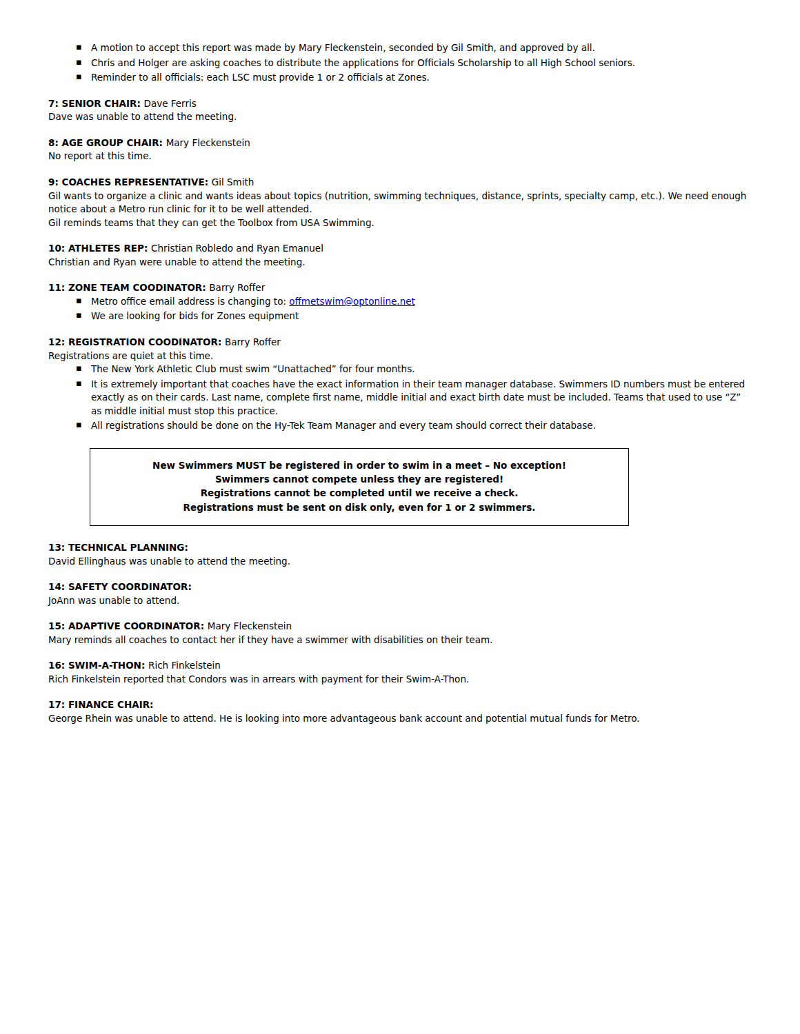A motion to accept this report was made by Mary Fleckenstein, seconded by Gil Smith, and approved by all.
Chris and Holger are asking coaches to distribute the applications for Officials Scholarship to all High School seniors.
Reminder to all officials: each LSC must provide 1 or 2 officials at Zones.
7: SENIOR CHAIR: Dave Ferris
Dave was unable to attend the meeting.
8: AGE GROUP CHAIR: Mary Fleckenstein
No report at this time.
9: COACHES REPRESENTATIVE: Gil Smith
Gil wants to organize a clinic and wants ideas about topics (nutrition, swimming techniques, distance, sprints, specialty camp, etc.). We need enough notice about a Metro run clinic for it to be well attended.
Gil reminds teams that they can get the Toolbox from USA Swimming.
10: ATHLETES REP: Christian Robledo and Ryan Emanuel
Christian and Ryan were unable to attend the meeting.
11: ZONE TEAM COODINATOR: Barry Roffer
Metro office email address is changing to: offmetswim@optonline.net
We are looking for bids for Zones equipment
12: REGISTRATION COODINATOR: Barry Roffer
Registrations are quiet at this time.
The New York Athletic Club must swim “Unattached” for four months.
It is extremely important that coaches have the exact information in their team manager database. Swimmers ID numbers must be entered exactly as on their cards. Last name, complete first name, middle initial and exact birth date must be included. Teams that used to use “Z” as middle initial must stop this practice.
All registrations should be done on the Hy-Tek Team Manager and every team should correct their database.
New Swimmers MUST be registered in order to swim in a meet – No exception!
Swimmers cannot compete unless they are registered!
Registrations cannot be completed until we receive a check.
Registrations must be sent on disk only, even for 1 or 2 swimmers.
13: TECHNICAL PLANNING:
David Ellinghaus was unable to attend the meeting.
14: SAFETY COORDINATOR:
JoAnn was unable to attend.
15: ADAPTIVE COORDINATOR: Mary Fleckenstein
Mary reminds all coaches to contact her if they have a swimmer with disabilities on their team.
16: SWIM-A-THON: Rich Finkelstein
Rich Finkelstein reported that Condors was in arrears with payment for their Swim-A-Thon.
17: FINANCE CHAIR:
George Rhein was unable to attend. He is looking into more advantageous bank account and potential mutual funds for Metro.